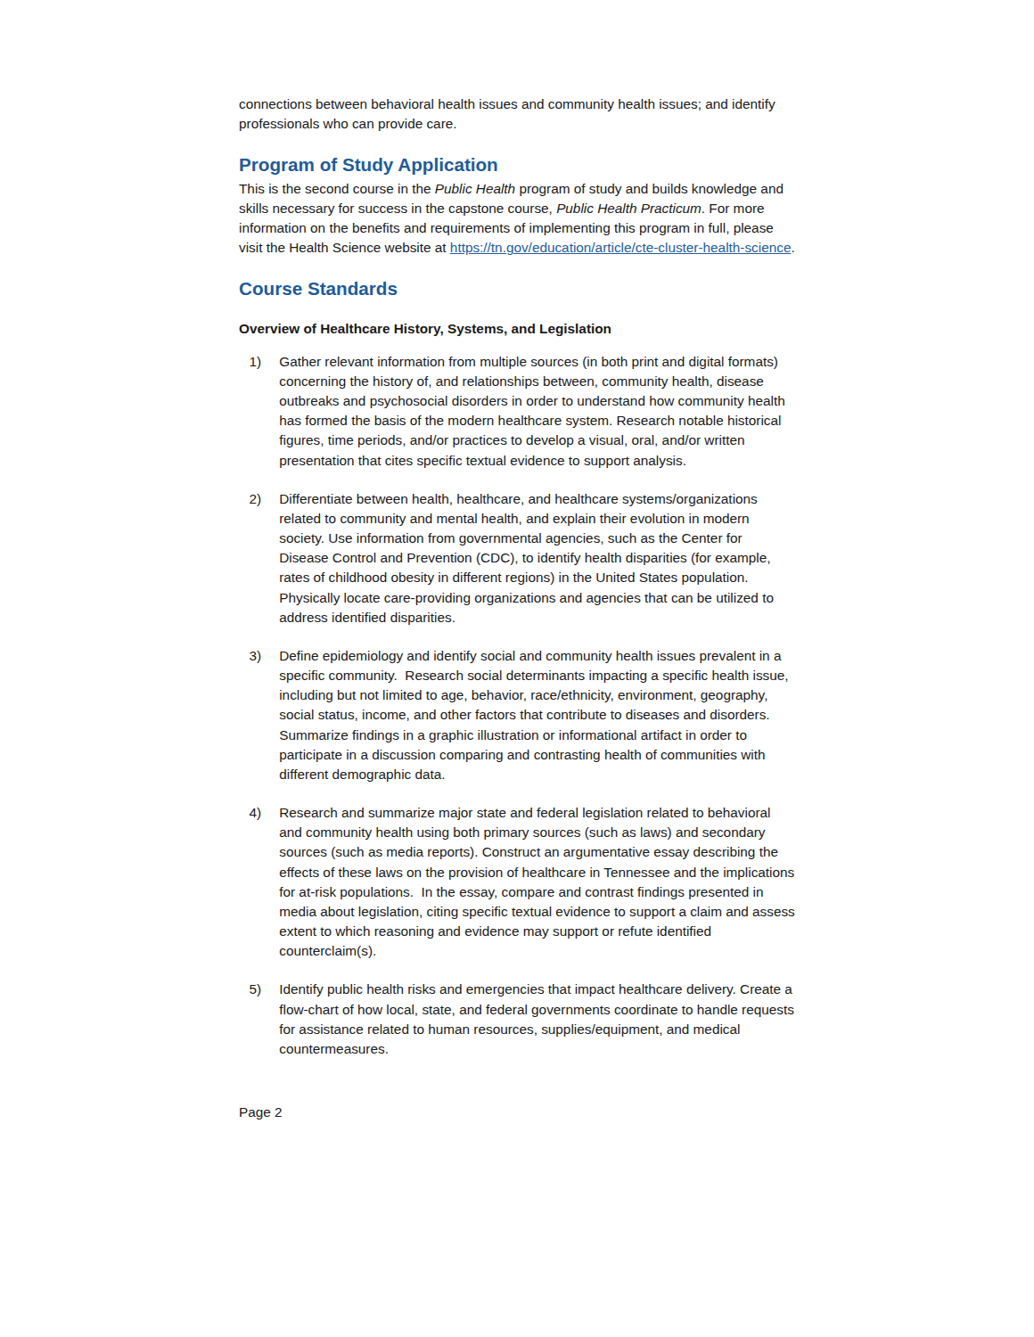connections between behavioral health issues and community health issues; and identify professionals who can provide care.
Program of Study Application
This is the second course in the Public Health program of study and builds knowledge and skills necessary for success in the capstone course, Public Health Practicum. For more information on the benefits and requirements of implementing this program in full, please visit the Health Science website at https://tn.gov/education/article/cte-cluster-health-science.
Course Standards
Overview of Healthcare History, Systems, and Legislation
Gather relevant information from multiple sources (in both print and digital formats) concerning the history of, and relationships between, community health, disease outbreaks and psychosocial disorders in order to understand how community health has formed the basis of the modern healthcare system. Research notable historical figures, time periods, and/or practices to develop a visual, oral, and/or written presentation that cites specific textual evidence to support analysis.
Differentiate between health, healthcare, and healthcare systems/organizations related to community and mental health, and explain their evolution in modern society. Use information from governmental agencies, such as the Center for Disease Control and Prevention (CDC), to identify health disparities (for example, rates of childhood obesity in different regions) in the United States population. Physically locate care-providing organizations and agencies that can be utilized to address identified disparities.
Define epidemiology and identify social and community health issues prevalent in a specific community. Research social determinants impacting a specific health issue, including but not limited to age, behavior, race/ethnicity, environment, geography, social status, income, and other factors that contribute to diseases and disorders. Summarize findings in a graphic illustration or informational artifact in order to participate in a discussion comparing and contrasting health of communities with different demographic data.
Research and summarize major state and federal legislation related to behavioral and community health using both primary sources (such as laws) and secondary sources (such as media reports). Construct an argumentative essay describing the effects of these laws on the provision of healthcare in Tennessee and the implications for at-risk populations. In the essay, compare and contrast findings presented in media about legislation, citing specific textual evidence to support a claim and assess extent to which reasoning and evidence may support or refute identified counterclaim(s).
Identify public health risks and emergencies that impact healthcare delivery. Create a flow-chart of how local, state, and federal governments coordinate to handle requests for assistance related to human resources, supplies/equipment, and medical countermeasures.
Page 2